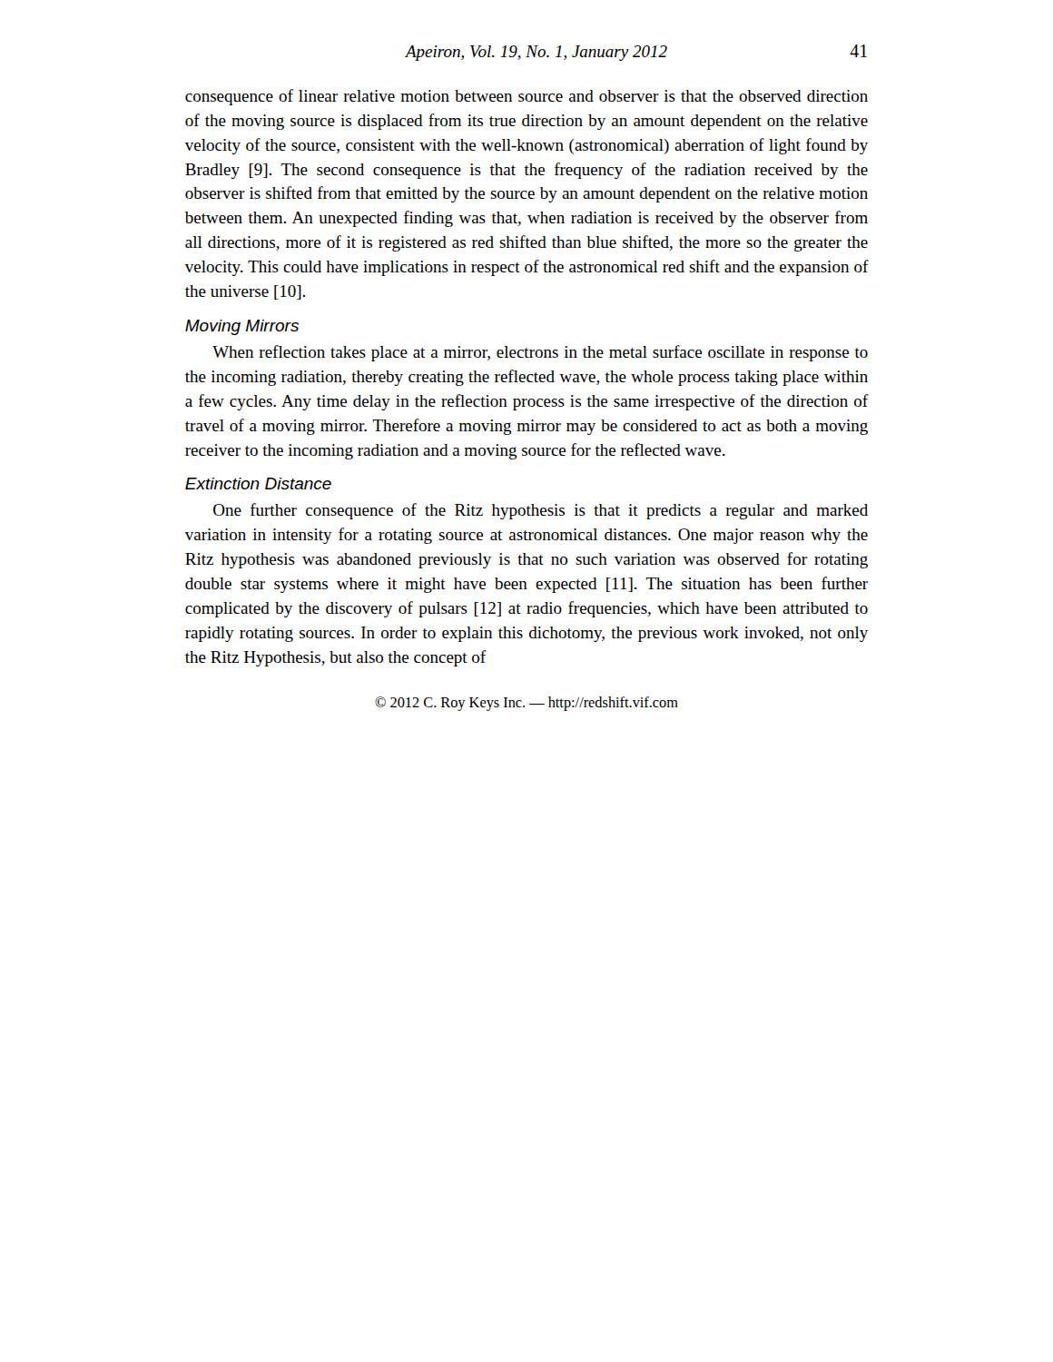Apeiron, Vol. 19, No. 1, January 2012 41
consequence of linear relative motion between source and observer is that the observed direction of the moving source is displaced from its true direction by an amount dependent on the relative velocity of the source, consistent with the well-known (astronomical) aberration of light found by Bradley [9]. The second consequence is that the frequency of the radiation received by the observer is shifted from that emitted by the source by an amount dependent on the relative motion between them. An unexpected finding was that, when radiation is received by the observer from all directions, more of it is registered as red shifted than blue shifted, the more so the greater the velocity. This could have implications in respect of the astronomical red shift and the expansion of the universe [10].
Moving Mirrors
When reflection takes place at a mirror, electrons in the metal surface oscillate in response to the incoming radiation, thereby creating the reflected wave, the whole process taking place within a few cycles. Any time delay in the reflection process is the same irrespective of the direction of travel of a moving mirror. Therefore a moving mirror may be considered to act as both a moving receiver to the incoming radiation and a moving source for the reflected wave.
Extinction Distance
One further consequence of the Ritz hypothesis is that it predicts a regular and marked variation in intensity for a rotating source at astronomical distances. One major reason why the Ritz hypothesis was abandoned previously is that no such variation was observed for rotating double star systems where it might have been expected [11]. The situation has been further complicated by the discovery of pulsars [12] at radio frequencies, which have been attributed to rapidly rotating sources. In order to explain this dichotomy, the previous work invoked, not only the Ritz Hypothesis, but also the concept of
© 2012 C. Roy Keys Inc. — http://redshift.vif.com